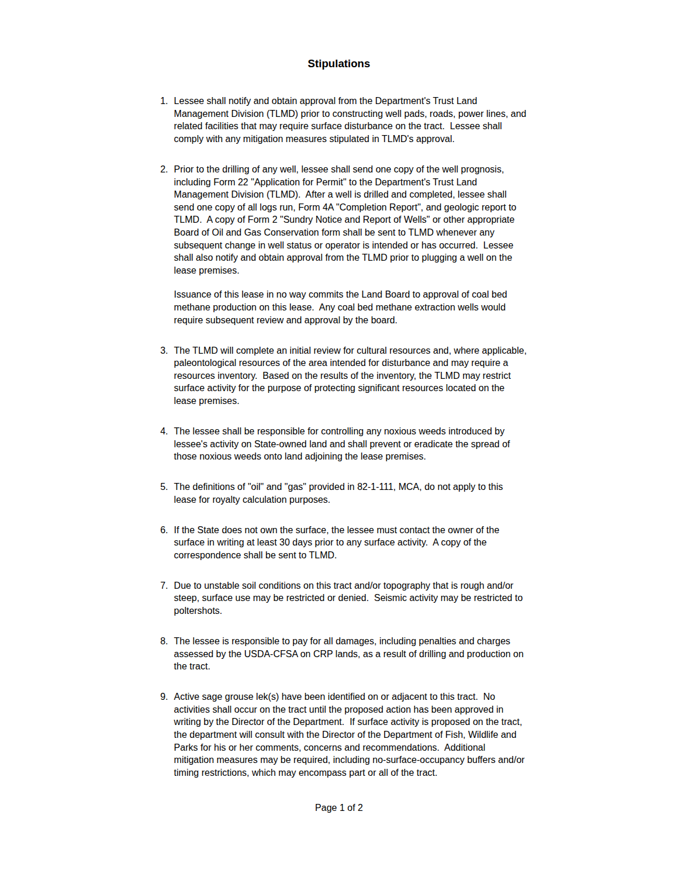Stipulations
Lessee shall notify and obtain approval from the Department's Trust Land Management Division (TLMD) prior to constructing well pads, roads, power lines, and related facilities that may require surface disturbance on the tract. Lessee shall comply with any mitigation measures stipulated in TLMD's approval.
Prior to the drilling of any well, lessee shall send one copy of the well prognosis, including Form 22 "Application for Permit" to the Department's Trust Land Management Division (TLMD). After a well is drilled and completed, lessee shall send one copy of all logs run, Form 4A "Completion Report", and geologic report to TLMD. A copy of Form 2 "Sundry Notice and Report of Wells" or other appropriate Board of Oil and Gas Conservation form shall be sent to TLMD whenever any subsequent change in well status or operator is intended or has occurred. Lessee shall also notify and obtain approval from the TLMD prior to plugging a well on the lease premises.
Issuance of this lease in no way commits the Land Board to approval of coal bed methane production on this lease. Any coal bed methane extraction wells would require subsequent review and approval by the board.
The TLMD will complete an initial review for cultural resources and, where applicable, paleontological resources of the area intended for disturbance and may require a resources inventory. Based on the results of the inventory, the TLMD may restrict surface activity for the purpose of protecting significant resources located on the lease premises.
The lessee shall be responsible for controlling any noxious weeds introduced by lessee's activity on State-owned land and shall prevent or eradicate the spread of those noxious weeds onto land adjoining the lease premises.
The definitions of "oil" and "gas" provided in 82-1-111, MCA, do not apply to this lease for royalty calculation purposes.
If the State does not own the surface, the lessee must contact the owner of the surface in writing at least 30 days prior to any surface activity. A copy of the correspondence shall be sent to TLMD.
Due to unstable soil conditions on this tract and/or topography that is rough and/or steep, surface use may be restricted or denied. Seismic activity may be restricted to poltershots.
The lessee is responsible to pay for all damages, including penalties and charges assessed by the USDA-CFSA on CRP lands, as a result of drilling and production on the tract.
Active sage grouse lek(s) have been identified on or adjacent to this tract. No activities shall occur on the tract until the proposed action has been approved in writing by the Director of the Department. If surface activity is proposed on the tract, the department will consult with the Director of the Department of Fish, Wildlife and Parks for his or her comments, concerns and recommendations. Additional mitigation measures may be required, including no-surface-occupancy buffers and/or timing restrictions, which may encompass part or all of the tract.
Page 1 of 2